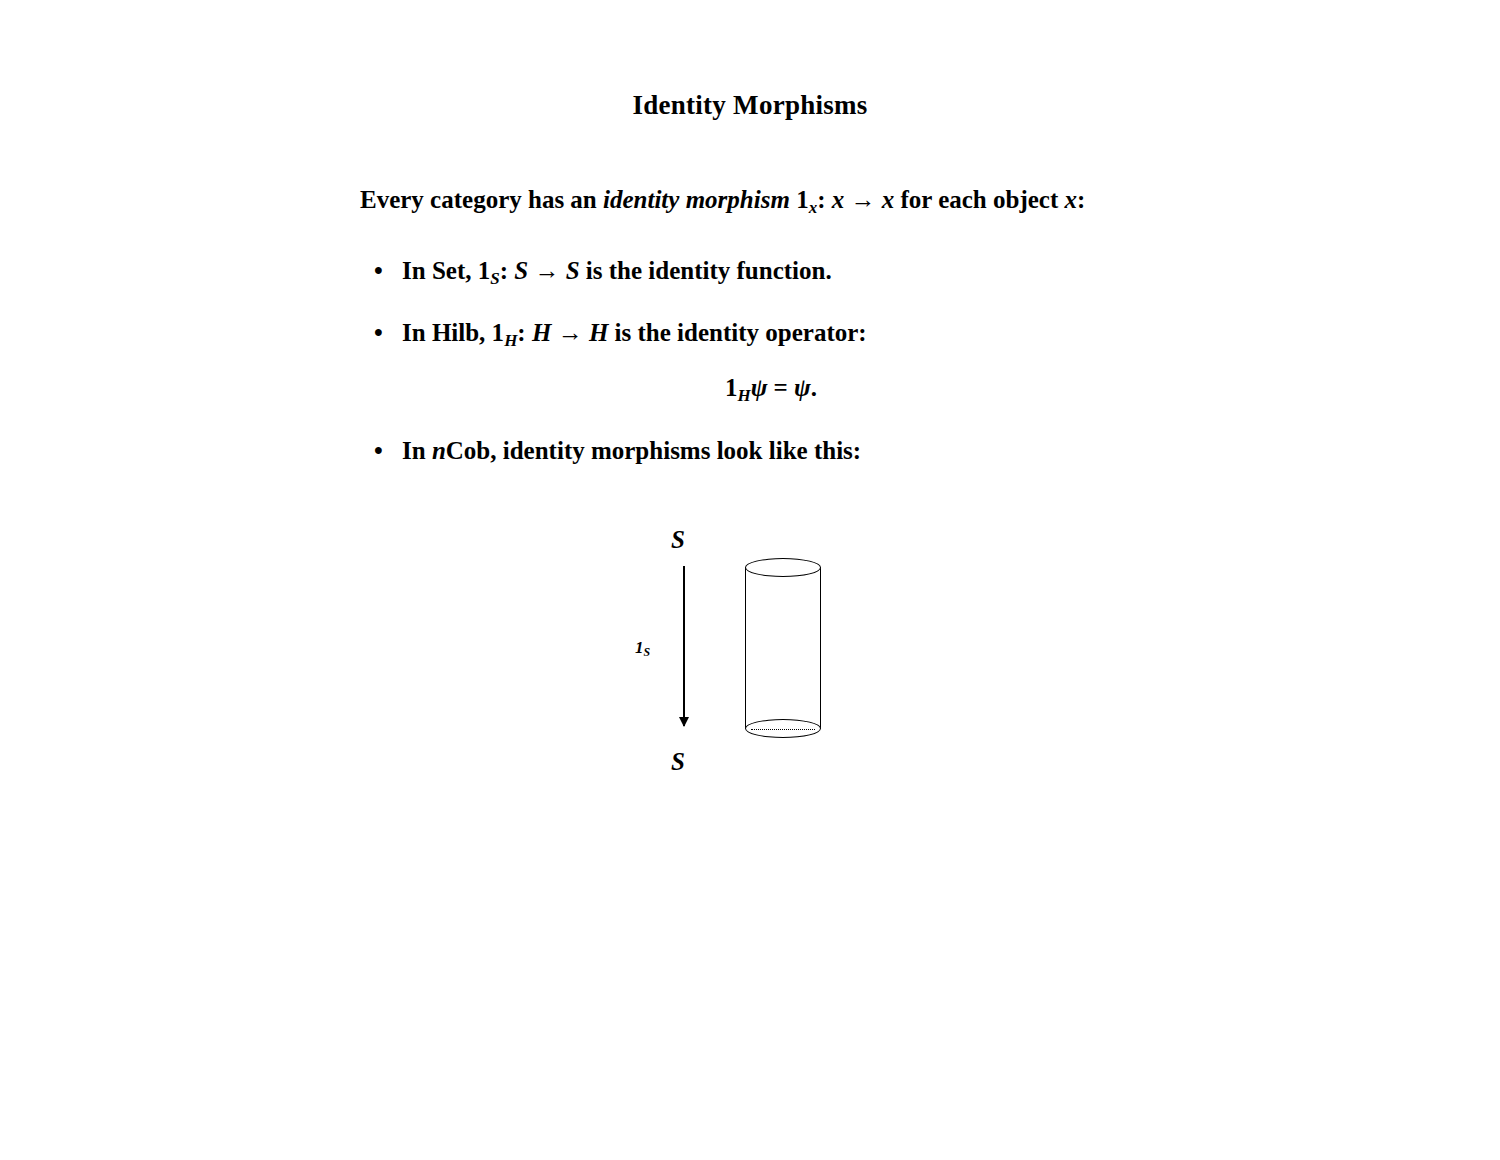Identity Morphisms
Every category has an identity morphism 1x: x → x for each object x:
In Set, 1S: S → S is the identity function.
In Hilb, 1H: H → H is the identity operator:
1Hψ = ψ.
In n Cob, identity morphisms look like this:
S S 1S